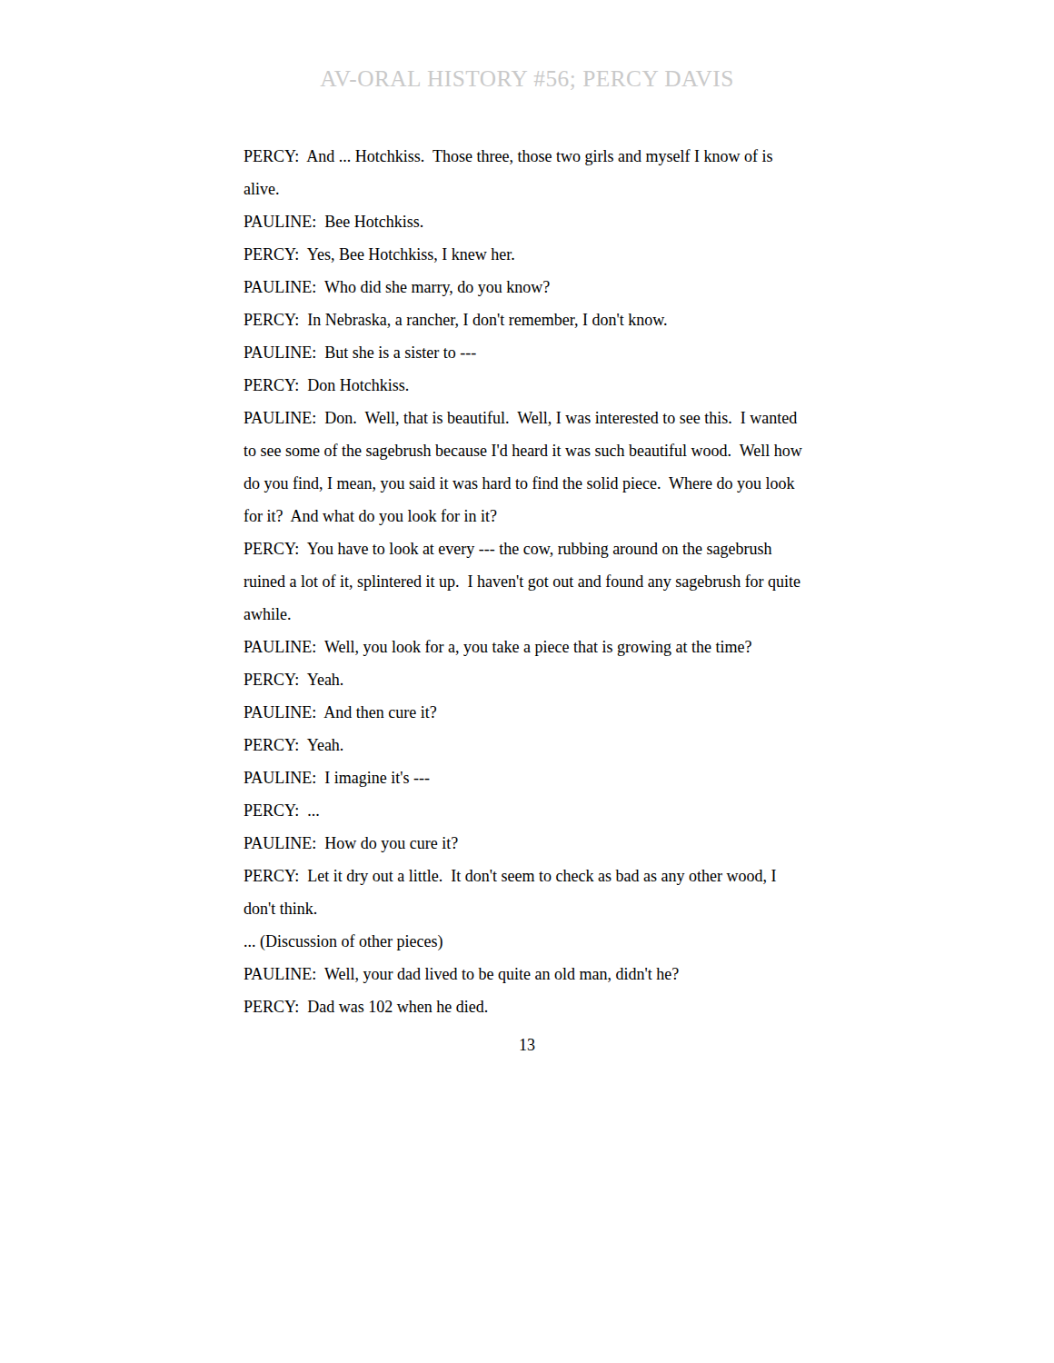AV-ORAL HISTORY #56; PERCY DAVIS
PERCY: And ... Hotchkiss. Those three, those two girls and myself I know of is alive.
PAULINE: Bee Hotchkiss.
PERCY: Yes, Bee Hotchkiss, I knew her.
PAULINE: Who did she marry, do you know?
PERCY: In Nebraska, a rancher, I don't remember, I don't know.
PAULINE: But she is a sister to ---
PERCY: Don Hotchkiss.
PAULINE: Don. Well, that is beautiful. Well, I was interested to see this. I wanted to see some of the sagebrush because I'd heard it was such beautiful wood. Well how do you find, I mean, you said it was hard to find the solid piece. Where do you look for it? And what do you look for in it?
PERCY: You have to look at every --- the cow, rubbing around on the sagebrush ruined a lot of it, splintered it up. I haven't got out and found any sagebrush for quite awhile.
PAULINE: Well, you look for a, you take a piece that is growing at the time?
PERCY: Yeah.
PAULINE: And then cure it?
PERCY: Yeah.
PAULINE: I imagine it's ---
PERCY: ...
PAULINE: How do you cure it?
PERCY: Let it dry out a little. It don't seem to check as bad as any other wood, I don't think.
... (Discussion of other pieces)
PAULINE: Well, your dad lived to be quite an old man, didn't he?
PERCY: Dad was 102 when he died.
13